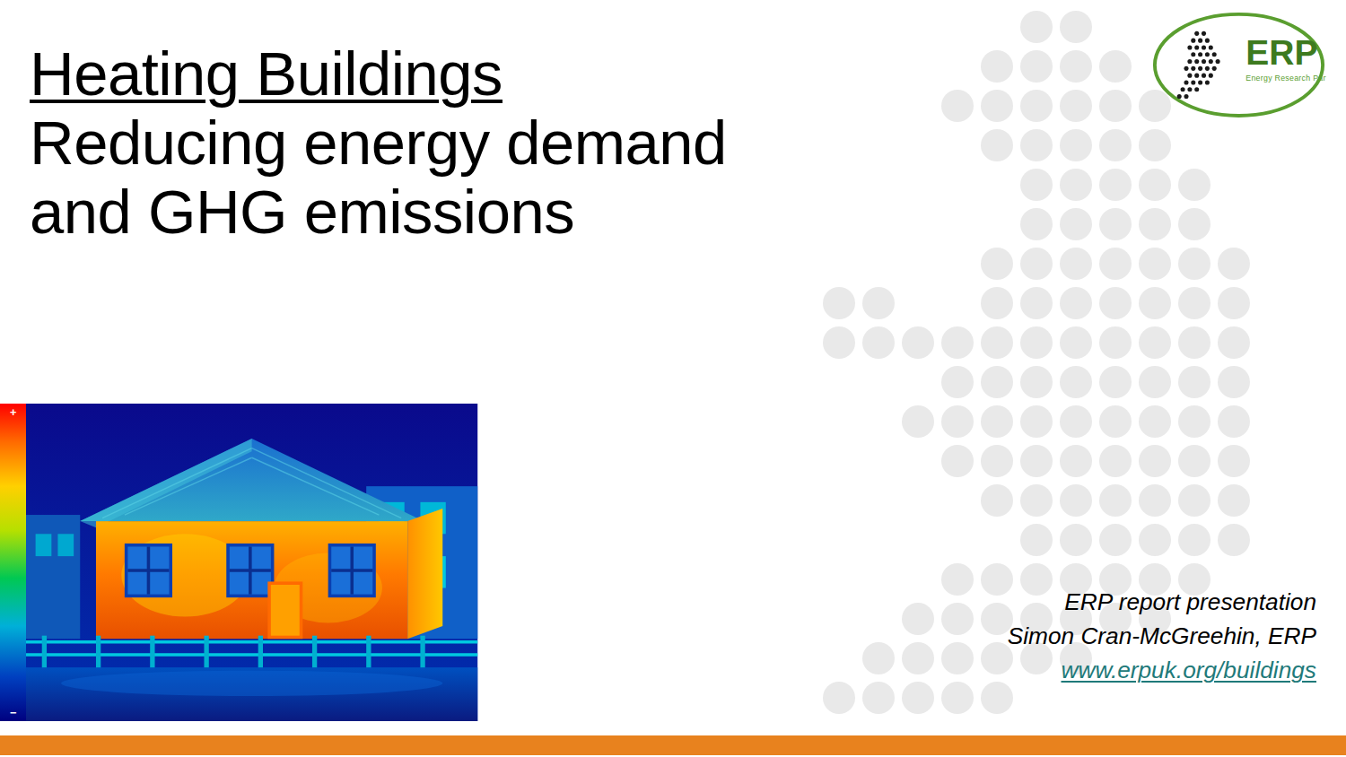ERP Energy Research Partnership
Heating Buildings Reducing energy demand and GHG emissions
+ −
ERP report presentation
Simon Cran-McGreehin, ERP
www.erpuk.org/buildings